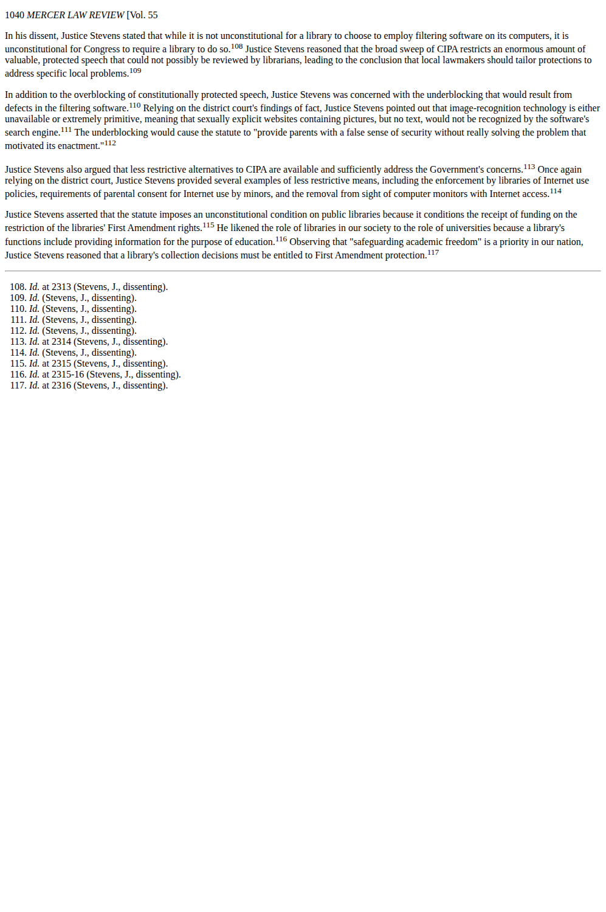1040 MERCER LAW REVIEW [Vol. 55
In his dissent, Justice Stevens stated that while it is not unconstitutional for a library to choose to employ filtering software on its computers, it is unconstitutional for Congress to require a library to do so.108 Justice Stevens reasoned that the broad sweep of CIPA restricts an enormous amount of valuable, protected speech that could not possibly be reviewed by librarians, leading to the conclusion that local lawmakers should tailor protections to address specific local problems.109
In addition to the overblocking of constitutionally protected speech, Justice Stevens was concerned with the underblocking that would result from defects in the filtering software.110 Relying on the district court's findings of fact, Justice Stevens pointed out that image-recognition technology is either unavailable or extremely primitive, meaning that sexually explicit websites containing pictures, but no text, would not be recognized by the software's search engine.111 The underblocking would cause the statute to "provide parents with a false sense of security without really solving the problem that motivated its enactment."112
Justice Stevens also argued that less restrictive alternatives to CIPA are available and sufficiently address the Government's concerns.113 Once again relying on the district court, Justice Stevens provided several examples of less restrictive means, including the enforcement by libraries of Internet use policies, requirements of parental consent for Internet use by minors, and the removal from sight of computer monitors with Internet access.114
Justice Stevens asserted that the statute imposes an unconstitutional condition on public libraries because it conditions the receipt of funding on the restriction of the libraries' First Amendment rights.115 He likened the role of libraries in our society to the role of universities because a library's functions include providing information for the purpose of education.116 Observing that "safeguarding academic freedom" is a priority in our nation, Justice Stevens reasoned that a library's collection decisions must be entitled to First Amendment protection.117
Id. at 2313 (Stevens, J., dissenting).
Id. (Stevens, J., dissenting).
Id. (Stevens, J., dissenting).
Id. (Stevens, J., dissenting).
Id. (Stevens, J., dissenting).
Id. at 2314 (Stevens, J., dissenting).
Id. (Stevens, J., dissenting).
Id. at 2315 (Stevens, J., dissenting).
Id. at 2315-16 (Stevens, J., dissenting).
Id. at 2316 (Stevens, J., dissenting).